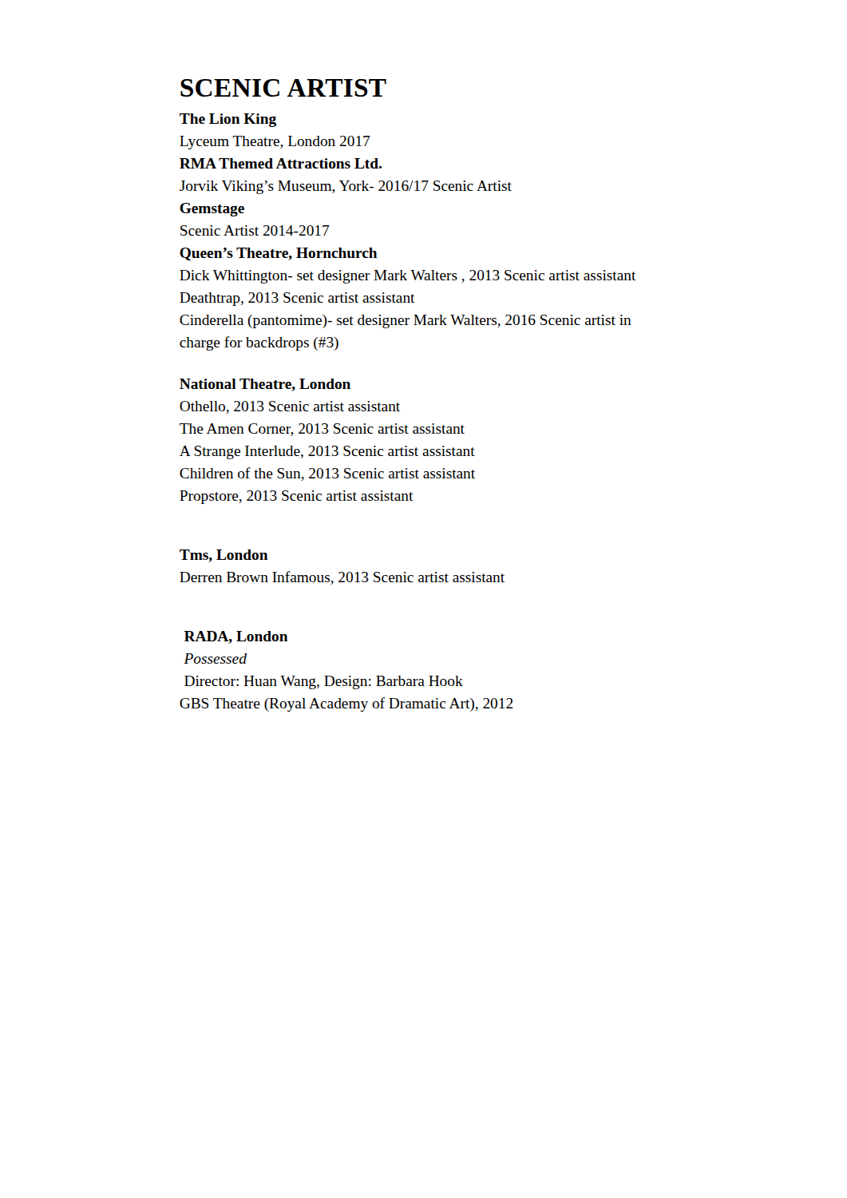SCENIC ARTIST
The Lion King
Lyceum Theatre, London 2017
RMA Themed Attractions Ltd.
Jorvik Viking’s Museum, York- 2016/17 Scenic Artist
Gemstage
Scenic Artist 2014-2017
Queen’s Theatre, Hornchurch
Dick Whittington- set designer Mark Walters , 2013 Scenic artist assistant
Deathtrap, 2013 Scenic artist assistant
Cinderella (pantomime)- set designer Mark Walters, 2016 Scenic artist in charge for backdrops (#3)
National Theatre, London
Othello, 2013 Scenic artist assistant
The Amen Corner, 2013 Scenic artist assistant
A Strange Interlude, 2013 Scenic artist assistant
Children of the Sun, 2013 Scenic artist assistant
Propstore, 2013 Scenic artist assistant
Tms, London
Derren Brown Infamous, 2013 Scenic artist assistant
RADA, London
Possessed
Director: Huan Wang, Design: Barbara Hook
GBS Theatre (Royal Academy of Dramatic Art), 2012